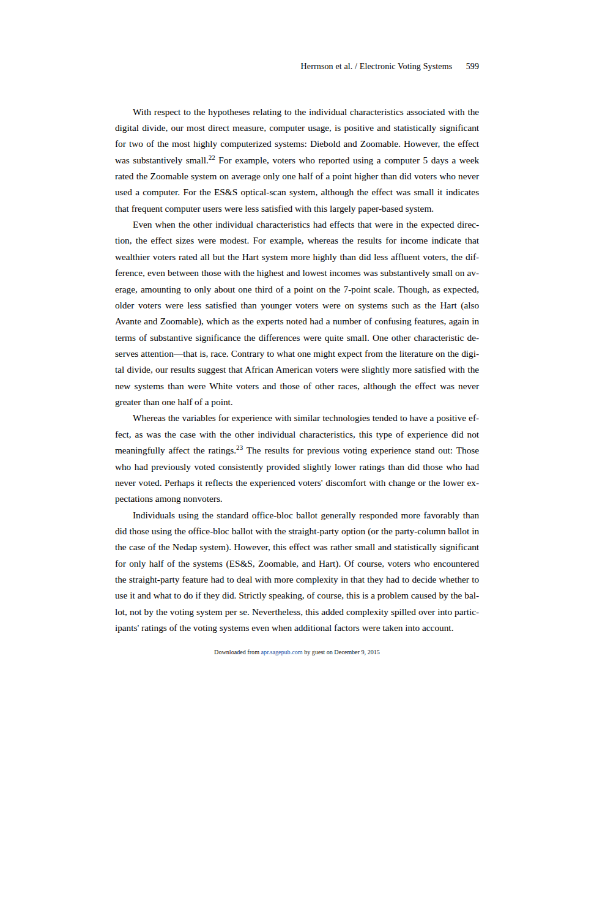Herrnson et al. / Electronic Voting Systems599
With respect to the hypotheses relating to the individual characteristics associated with the digital divide, our most direct measure, computer usage, is positive and statistically significant for two of the most highly computerized systems: Diebold and Zoomable. However, the effect was substantively small.22 For example, voters who reported using a computer 5 days a week rated the Zoomable system on average only one half of a point higher than did voters who never used a computer. For the ES&S optical-scan system, although the effect was small it indicates that frequent computer users were less satisfied with this largely paper-based system.
Even when the other individual characteristics had effects that were in the expected direction, the effect sizes were modest. For example, whereas the results for income indicate that wealthier voters rated all but the Hart system more highly than did less affluent voters, the difference, even between those with the highest and lowest incomes was substantively small on average, amounting to only about one third of a point on the 7-point scale. Though, as expected, older voters were less satisfied than younger voters were on systems such as the Hart (also Avante and Zoomable), which as the experts noted had a number of confusing features, again in terms of substantive significance the differences were quite small. One other characteristic deserves attention—that is, race. Contrary to what one might expect from the literature on the digital divide, our results suggest that African American voters were slightly more satisfied with the new systems than were White voters and those of other races, although the effect was never greater than one half of a point.
Whereas the variables for experience with similar technologies tended to have a positive effect, as was the case with the other individual characteristics, this type of experience did not meaningfully affect the ratings.23 The results for previous voting experience stand out: Those who had previously voted consistently provided slightly lower ratings than did those who had never voted. Perhaps it reflects the experienced voters' discomfort with change or the lower expectations among nonvoters.
Individuals using the standard office-bloc ballot generally responded more favorably than did those using the office-bloc ballot with the straight-party option (or the party-column ballot in the case of the Nedap system). However, this effect was rather small and statistically significant for only half of the systems (ES&S, Zoomable, and Hart). Of course, voters who encountered the straight-party feature had to deal with more complexity in that they had to decide whether to use it and what to do if they did. Strictly speaking, of course, this is a problem caused by the ballot, not by the voting system per se. Nevertheless, this added complexity spilled over into participants' ratings of the voting systems even when additional factors were taken into account.
Downloaded from apr.sagepub.com by guest on December 9, 2015